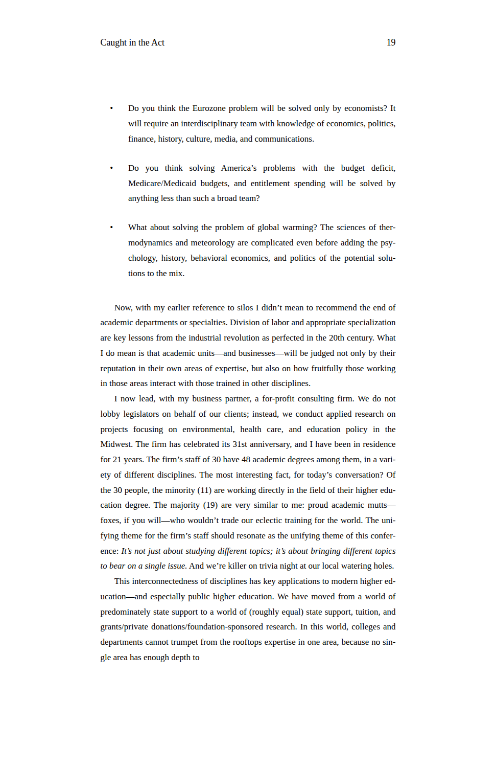Caught in the Act 19
Do you think the Eurozone problem will be solved only by economists? It will require an interdisciplinary team with knowledge of economics, politics, finance, history, culture, media, and communications.
Do you think solving America’s problems with the budget deficit, Medicare/Medicaid budgets, and entitlement spending will be solved by anything less than such a broad team?
What about solving the problem of global warming? The sciences of thermodynamics and meteorology are complicated even before adding the psychology, history, behavioral economics, and politics of the potential solutions to the mix.
Now, with my earlier reference to silos I didn’t mean to recommend the end of academic departments or specialties. Division of labor and appropriate specialization are key lessons from the industrial revolution as perfected in the 20th century. What I do mean is that academic units—and businesses—will be judged not only by their reputation in their own areas of expertise, but also on how fruitfully those working in those areas interact with those trained in other disciplines.
I now lead, with my business partner, a for-profit consulting firm. We do not lobby legislators on behalf of our clients; instead, we conduct applied research on projects focusing on environmental, health care, and education policy in the Midwest. The firm has celebrated its 31st anniversary, and I have been in residence for 21 years. The firm’s staff of 30 have 48 academic degrees among them, in a variety of different disciplines. The most interesting fact, for today’s conversation? Of the 30 people, the minority (11) are working directly in the field of their higher education degree. The majority (19) are very similar to me: proud academic mutts—foxes, if you will—who wouldn’t trade our eclectic training for the world. The unifying theme for the firm’s staff should resonate as the unifying theme of this conference: It’s not just about studying different topics; it’s about bringing different topics to bear on a single issue. And we’re killer on trivia night at our local watering holes.
This interconnectedness of disciplines has key applications to modern higher education—and especially public higher education. We have moved from a world of predominately state support to a world of (roughly equal) state support, tuition, and grants/private donations/foundation-sponsored research. In this world, colleges and departments cannot trumpet from the rooftops expertise in one area, because no single area has enough depth to